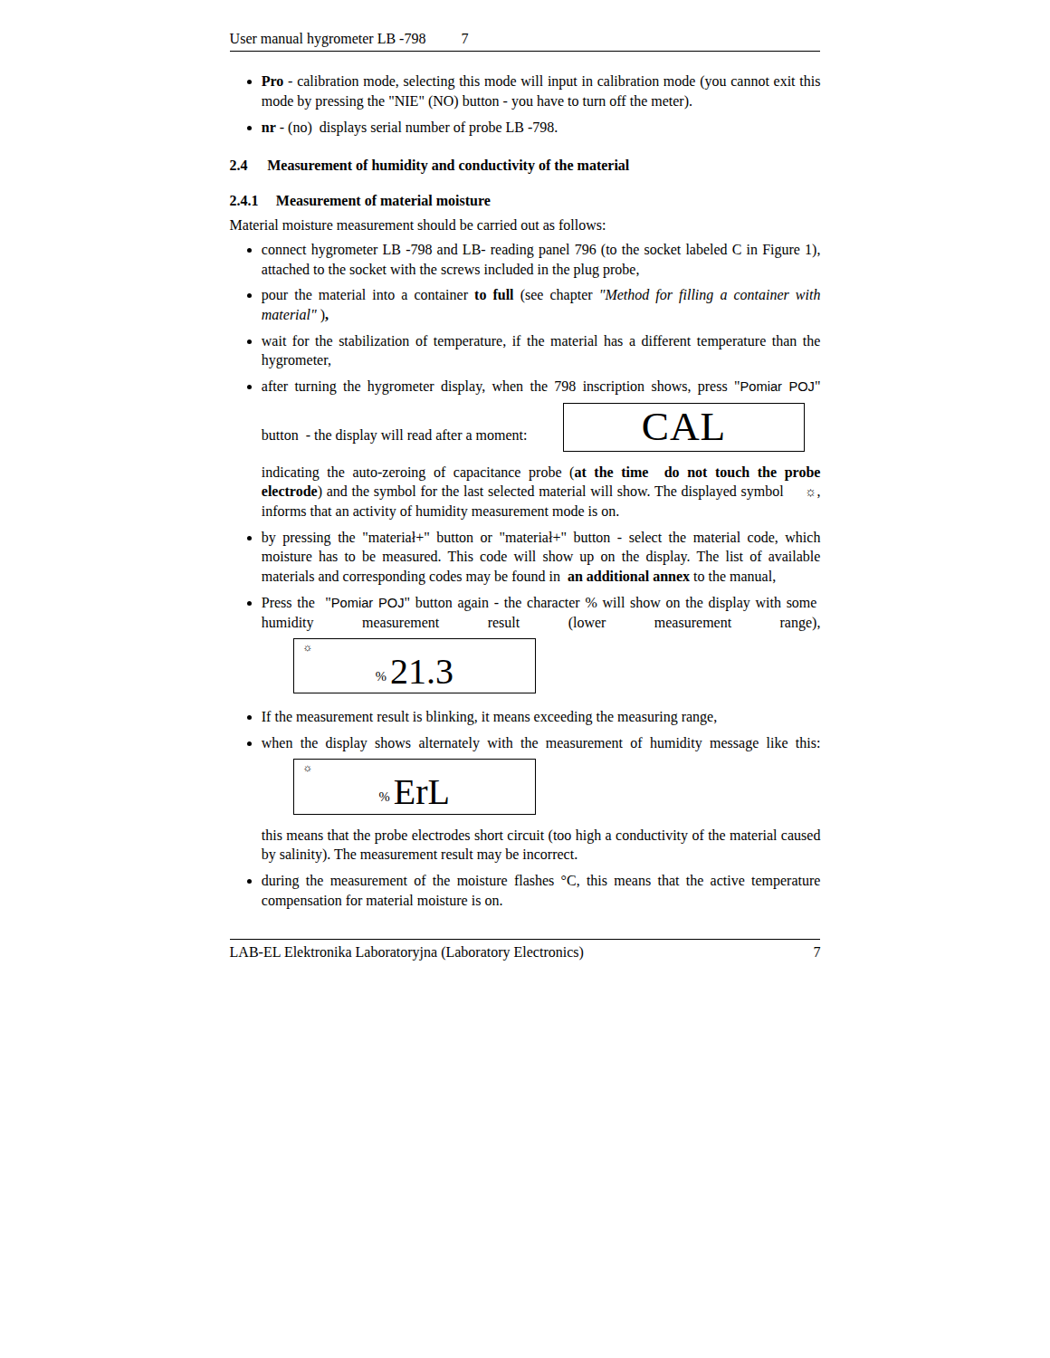User manual hygrometer LB -798 7
Pro - calibration mode, selecting this mode will input in calibration mode (you cannot exit this mode by pressing the "NIE" (NO) button - you have to turn off the meter).
nr - (no) displays serial number of probe LB -798.
2.4 Measurement of humidity and conductivity of the material
2.4.1 Measurement of material moisture
Material moisture measurement should be carried out as follows:
connect hygrometer LB -798 and LB- reading panel 796 (to the socket labeled C in Figure 1), attached to the socket with the screws included in the plug probe,
pour the material into a container to full (see chapter "Method for filling a container with material" ),
wait for the stabilization of temperature, if the material has a different temperature than the hygrometer,
after turning the hygrometer display, when the 798 inscription shows, press "Pomiar POJ" button - the display will read after a moment:
CAL
indicating the auto-zeroing of capacitance probe (at the time do not touch the probe electrode) and the symbol for the last selected material will show. The displayed symbol ☼, informs that an activity of humidity measurement mode is on.
by pressing the "materiał+" button or "materiał+" button - select the material code, which moisture has to be measured. This code will show up on the display. The list of available materials and corresponding codes may be found in an additional annex to the manual,
Press the "Pomiar POJ" button again - the character % will show on the display with some humidity measurement result (lower measurement range),
☼ % 21.3
If the measurement result is blinking, it means exceeding the measuring range,
when the display shows alternately with the measurement of humidity message like this:
☼ % ErL
this means that the probe electrodes short circuit (too high a conductivity of the material caused by salinity). The measurement result may be incorrect.
during the measurement of the moisture flashes °C, this means that the active temperature compensation for material moisture is on.
LAB-EL Elektronika Laboratoryjna (Laboratory Electronics) 7